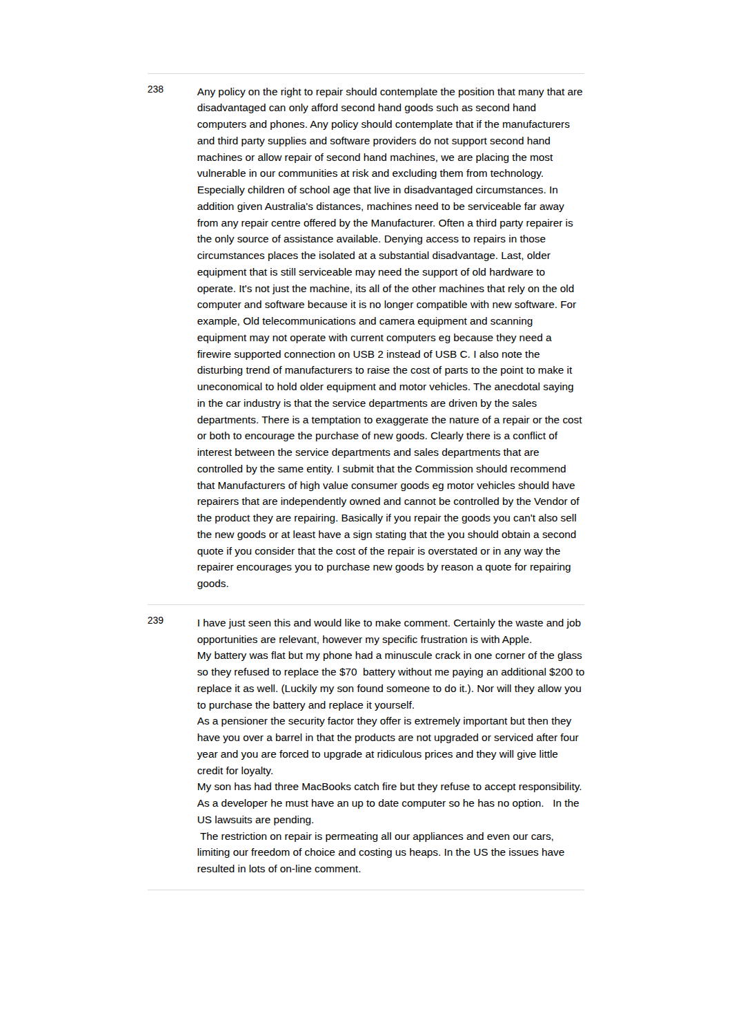| 238 | Any policy on the right to repair should contemplate the position that many that are disadvantaged can only afford second hand goods such as second hand computers and phones. Any policy should contemplate that if the manufacturers and third party supplies and software providers do not support second hand machines or allow repair of second hand machines, we are placing the most vulnerable in our communities at risk and excluding them from technology. Especially children of school age that live in disadvantaged circumstances. In addition given Australia's distances, machines need to be serviceable far away from any repair centre offered by the Manufacturer. Often a third party repairer is the only source of assistance available. Denying access to repairs in those circumstances places the isolated at a substantial disadvantage. Last, older equipment that is still serviceable may need the support of old hardware to operate. It's not just the machine, its all of the other machines that rely on the old computer and software because it is no longer compatible with new software. For example, Old telecommunications and camera equipment and scanning equipment may not operate with current computers eg because they need a firewire supported connection on USB 2 instead of USB C. I also note the disturbing trend of manufacturers to raise the cost of parts to the point to make it uneconomical to hold older equipment and motor vehicles. The anecdotal saying in the car industry is that the service departments are driven by the sales departments. There is a temptation to exaggerate the nature of a repair or the cost or both to encourage the purchase of new goods. Clearly there is a conflict of interest between the service departments and sales departments that are controlled by the same entity. I submit that the Commission should recommend that Manufacturers of high value consumer goods eg motor vehicles should have repairers that are independently owned and cannot be controlled by the Vendor of the product they are repairing. Basically if you repair the goods you can't also sell the new goods or at least have a sign stating that the you should obtain a second quote if you consider that the cost of the repair is overstated or in any way the repairer encourages you to purchase new goods by reason a quote for repairing goods. |
| 239 | I have just seen this and would like to make comment. Certainly the waste and job opportunities are relevant, however my specific frustration is with Apple. My battery was flat but my phone had a minuscule crack in one corner of the glass so they refused to replace the $70 battery without me paying an additional $200 to replace it as well. (Luckily my son found someone to do it.). Nor will they allow you to purchase the battery and replace it yourself. As a pensioner the security factor they offer is extremely important but then they have you over a barrel in that the products are not upgraded or serviced after four year and you are forced to upgrade at ridiculous prices and they will give little credit for loyalty. My son has had three MacBooks catch fire but they refuse to accept responsibility. As a developer he must have an up to date computer so he has no option. In the US lawsuits are pending. The restriction on repair is permeating all our appliances and even our cars, limiting our freedom of choice and costing us heaps. In the US the issues have resulted in lots of on-line comment. |